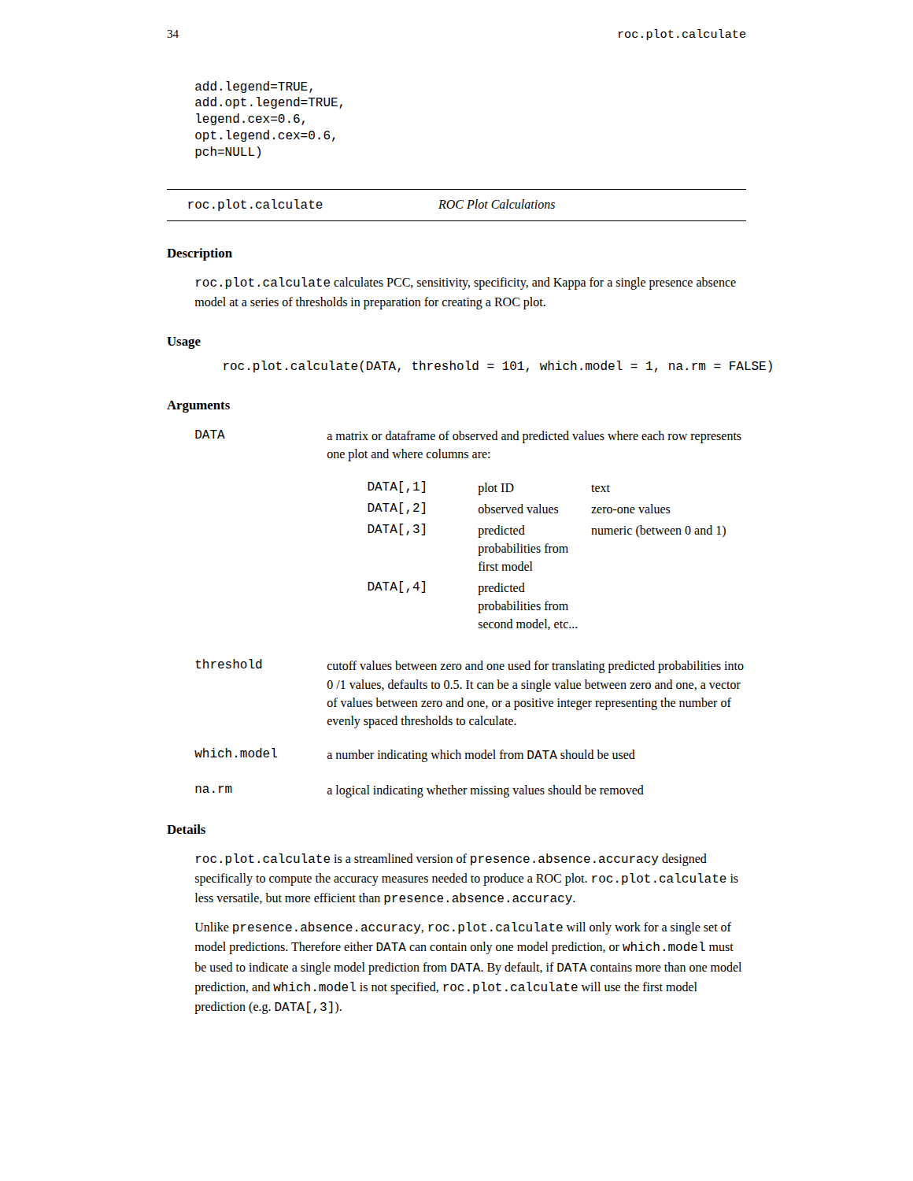34 roc.plot.calculate
add.legend=TRUE,
add.opt.legend=TRUE,
legend.cex=0.6,
opt.legend.cex=0.6,
pch=NULL)
roc.plot.calculate ROC Plot Calculations
Description
roc.plot.calculate calculates PCC, sensitivity, specificity, and Kappa for a single presence absence model at a series of thresholds in preparation for creating a ROC plot.
Usage
roc.plot.calculate(DATA, threshold = 101, which.model = 1, na.rm = FALSE)
Arguments
DATA
a matrix or dataframe of observed and predicted values where each row represents one plot and where columns are:
| DATA[,1] | plot ID | text |
| DATA[,2] | observed values | zero-one values |
| DATA[,3] | predicted probabilities from first model | numeric (between 0 and 1) |
| DATA[,4] | predicted probabilities from second model, etc... | |
threshold
cutoff values between zero and one used for translating predicted probabilities into 0 /1 values, defaults to 0.5. It can be a single value between zero and one, a vector of values between zero and one, or a positive integer representing the number of evenly spaced thresholds to calculate.
which.model
a number indicating which model from DATA should be used
na.rm
a logical indicating whether missing values should be removed
Details
roc.plot.calculate is a streamlined version of presence.absence.accuracy designed specifically to compute the accuracy measures needed to produce a ROC plot. roc.plot.calculate is less versatile, but more efficient than presence.absence.accuracy.
Unlike presence.absence.accuracy, roc.plot.calculate will only work for a single set of model predictions. Therefore either DATA can contain only one model prediction, or which.model must be used to indicate a single model prediction from DATA. By default, if DATA contains more than one model prediction, and which.model is not specified, roc.plot.calculate will use the first model prediction (e.g. DATA[,3]).